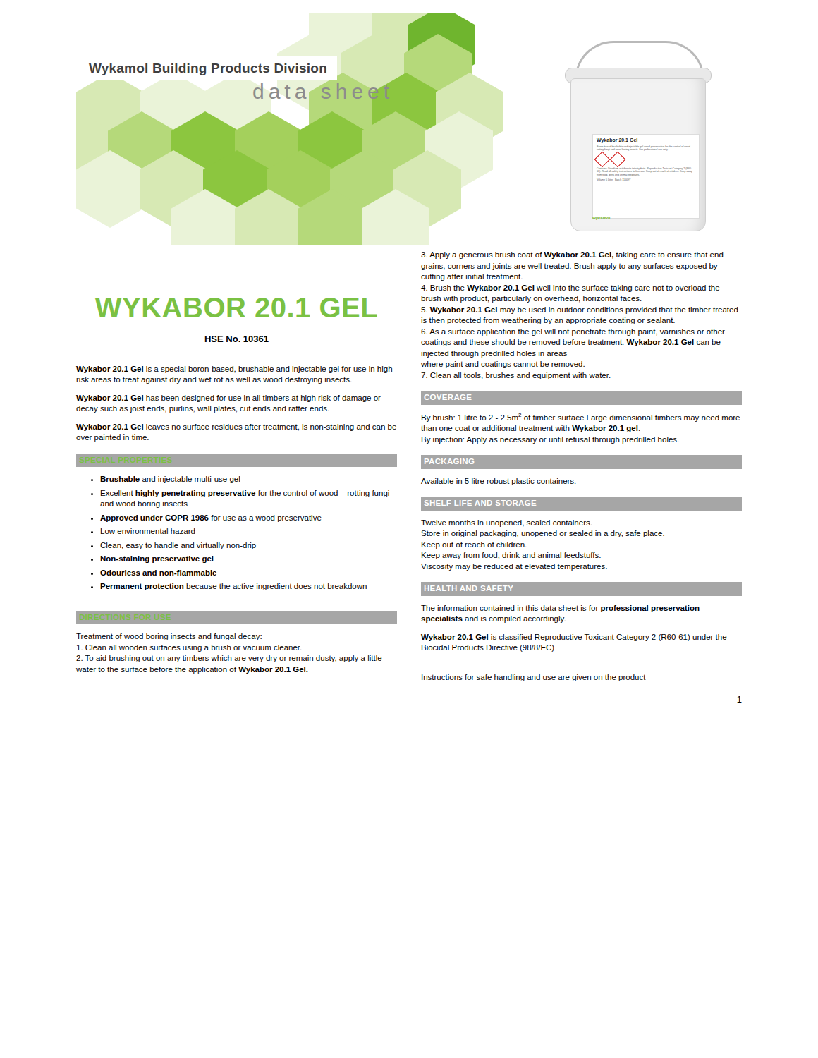Wykamol Building Products Division
data sheet
Wykabor 20.1 Gel
Boron based brushable and injectable gel wood preservative for the control of wood rotting fungi and wood boring insects. For professional use only.
Contains: Disodium octaborate tetrahydrate. Reproductive Toxicant Category 2 (R60-61). Read all safety instructions before use. Keep out of reach of children. Keep away from food, drink and animal feedstuffs.
Volume 5 Litre Batch 11009Y
wykamol
WYKABOR 20.1 GEL
HSE No. 10361
Wykabor 20.1 Gel is a special boron-based, brushable and injectable gel for use in high risk areas to treat against dry and wet rot as well as wood destroying insects.
Wykabor 20.1 Gel has been designed for use in all timbers at high risk of damage or decay such as joist ends, purlins, wall plates, cut ends and rafter ends.
Wykabor 20.1 Gel leaves no surface residues after treatment, is non-staining and can be over painted in time.
SPECIAL PROPERTIES
Brushable and injectable multi-use gel
Excellent highly penetrating preservative for the control of wood – rotting fungi and wood boring insects
Approved under COPR 1986 for use as a wood preservative
Low environmental hazard
Clean, easy to handle and virtually non-drip
Non-staining preservative gel
Odourless and non-flammable
Permanent protection because the active ingredient does not breakdown
DIRECTIONS FOR USE
Treatment of wood boring insects and fungal decay:
1. Clean all wooden surfaces using a brush or vacuum cleaner.
2. To aid brushing out on any timbers which are very dry or remain dusty, apply a little water to the surface before the application of Wykabor 20.1 Gel.
3. Apply a generous brush coat of Wykabor 20.1 Gel, taking care to ensure that end grains, corners and joints are well treated. Brush apply to any surfaces exposed by cutting after initial treatment.
4. Brush the Wykabor 20.1 Gel well into the surface taking care not to overload the brush with product, particularly on overhead, horizontal faces.
5. Wykabor 20.1 Gel may be used in outdoor conditions provided that the timber treated is then protected from weathering by an appropriate coating or sealant.
6. As a surface application the gel will not penetrate through paint, varnishes or other coatings and these should be removed before treatment. Wykabor 20.1 Gel can be injected through predrilled holes in areas
where paint and coatings cannot be removed.
7. Clean all tools, brushes and equipment with water.
COVERAGE
By brush: 1 litre to 2 - 2.5m2 of timber surface Large dimensional timbers may need more than one coat or additional treatment with Wykabor 20.1 gel.
By injection: Apply as necessary or until refusal through predrilled holes.
PACKAGING
Available in 5 litre robust plastic containers.
SHELF LIFE AND STORAGE
Twelve months in unopened, sealed containers.
Store in original packaging, unopened or sealed in a dry, safe place.
Keep out of reach of children.
Keep away from food, drink and animal feedstuffs.
Viscosity may be reduced at elevated temperatures.
HEALTH AND SAFETY
The information contained in this data sheet is for professional preservation specialists and is compiled accordingly.
Wykabor 20.1 Gel is classified Reproductive Toxicant Category 2 (R60-61) under the Biocidal Products Directive (98/8/EC)
Instructions for safe handling and use are given on the product
1